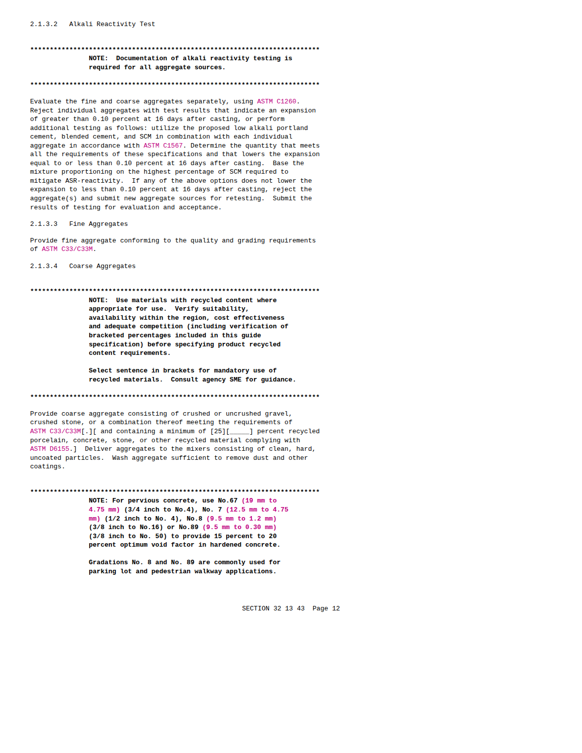2.1.3.2 Alkali Reactivity Test
************************************************************************** NOTE: Documentation of alkali reactivity testing is required for all aggregate sources. **************************************************************************
Evaluate the fine and coarse aggregates separately, using ASTM C1260. Reject individual aggregates with test results that indicate an expansion of greater than 0.10 percent at 16 days after casting, or perform additional testing as follows: utilize the proposed low alkali portland cement, blended cement, and SCM in combination with each individual aggregate in accordance with ASTM C1567. Determine the quantity that meets all the requirements of these specifications and that lowers the expansion equal to or less than 0.10 percent at 16 days after casting. Base the mixture proportioning on the highest percentage of SCM required to mitigate ASR-reactivity. If any of the above options does not lower the expansion to less than 0.10 percent at 16 days after casting, reject the aggregate(s) and submit new aggregate sources for retesting. Submit the results of testing for evaluation and acceptance.
2.1.3.3 Fine Aggregates
Provide fine aggregate conforming to the quality and grading requirements of ASTM C33/C33M.
2.1.3.4 Coarse Aggregates
************************************************************************** NOTE: Use materials with recycled content where appropriate for use. Verify suitability, availability within the region, cost effectiveness and adequate competition (including verification of bracketed percentages included in this guide specification) before specifying product recycled content requirements. Select sentence in brackets for mandatory use of recycled materials. Consult agency SME for guidance. **************************************************************************
Provide coarse aggregate consisting of crushed or uncrushed gravel, crushed stone, or a combination thereof meeting the requirements of ASTM C33/C33M[.][ and containing a minimum of [25][_____] percent recycled porcelain, concrete, stone, or other recycled material complying with ASTM D6155.] Deliver aggregates to the mixers consisting of clean, hard, uncoated particles. Wash aggregate sufficient to remove dust and other coatings.
************************************************************************** NOTE: For pervious concrete, use No.67 (19 mm to 4.75 mm) (3/4 inch to No.4), No. 7 (12.5 mm to 4.75 mm) (1/2 inch to No. 4), No.8 (9.5 mm to 1.2 mm) (3/8 inch to No.16) or No.89 (9.5 mm to 0.30 mm) (3/8 inch to No. 50) to provide 15 percent to 20 percent optimum void factor in hardened concrete. Gradations No. 8 and No. 89 are commonly used for parking lot and pedestrian walkway applications.
SECTION 32 13 43 Page 12